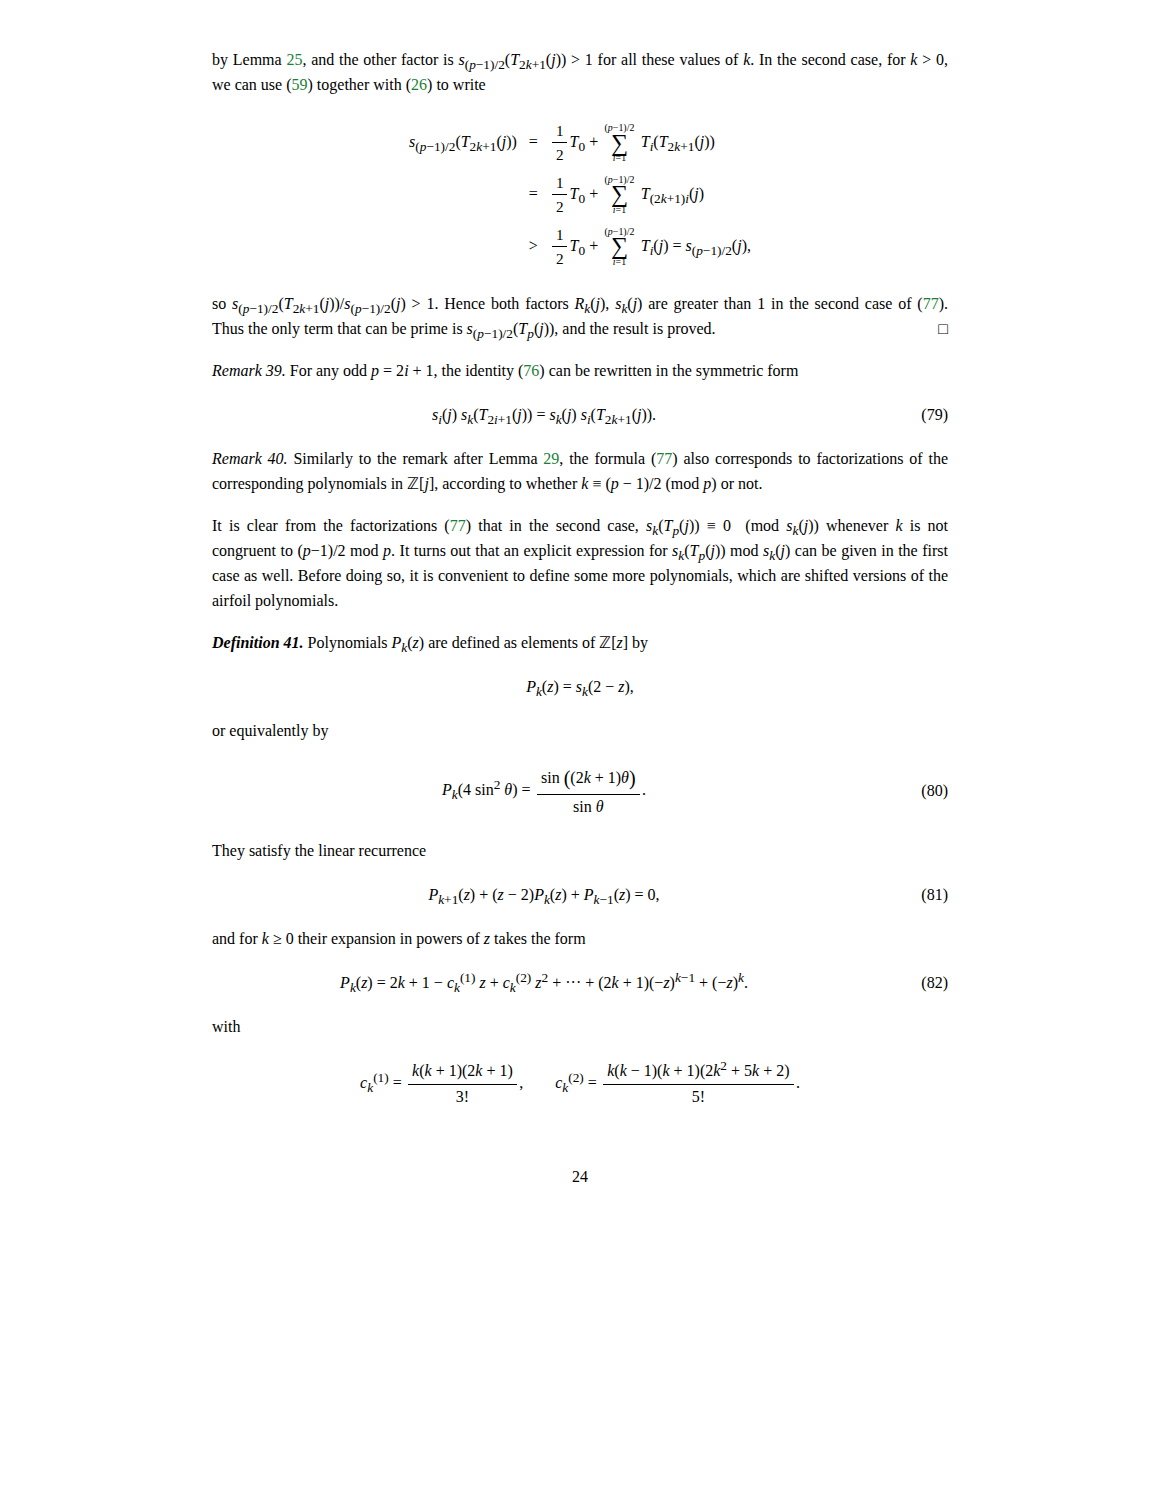by Lemma 25, and the other factor is s(p−1)/2(T2k+1(j)) > 1 for all these values of k. In the second case, for k > 0, we can use (59) together with (26) to write
| s ( p −1)/2 ( T 2 k +1 ( j )) | = | 1 2 T 0 + ( p −1)/2 ∑ i =1 T i ( T 2 k +1 ( j )) |
| | = | 1 2 T 0 + ( p −1)/2 ∑ i =1 T (2 k +1) i ( j ) |
| | > | 1 2 T 0 + ( p −1)/2 ∑ i =1 T i ( j ) = s ( p −1)/2 ( j ), |
so s(p−1)/2(T2k+1(j))/s(p−1)/2(j) > 1. Hence both factors Rk(j), sk(j) are greater than 1 in the second case of (77). Thus the only term that can be prime is s(p−1)/2(Tp(j)), and the result is proved. □
Remark 39. For any odd p = 2i + 1, the identity (76) can be rewritten in the symmetric form
si(j) sk(T2i+1(j)) = sk(j) si(T2k+1(j)).
(79)
Remark 40. Similarly to the remark after Lemma 29, the formula (77) also corresponds to factorizations of the corresponding polynomials in ℤ[j], according to whether k ≡ (p − 1)/2 (mod p) or not.
It is clear from the factorizations (77) that in the second case, sk(Tp(j)) ≡ 0 (mod sk(j)) whenever k is not congruent to (p−1)/2 mod p. It turns out that an explicit expression for sk(Tp(j)) mod sk(j) can be given in the first case as well. Before doing so, it is convenient to define some more polynomials, which are shifted versions of the airfoil polynomials.
Definition 41. Polynomials Pk(z) are defined as elements of ℤ[z] by
Pk(z) = sk(2 − z),
or equivalently by
Pk(4 sin2 θ) = sin ((2k + 1)θ) sin θ.
(80)
They satisfy the linear recurrence
Pk+1(z) + (z − 2)Pk(z) + Pk−1(z) = 0,
(81)
and for k ≥ 0 their expansion in powers of z takes the form
Pk(z) = 2k + 1 − ck(1) z + ck(2) z2 + ··· + (2k + 1)(−z)k−1 + (−z)k.
(82)
with
ck(1) = k(k + 1)(2k + 1) 3!, ck(2) = k(k − 1)(k + 1)(2k2 + 5k + 2) 5!.
24